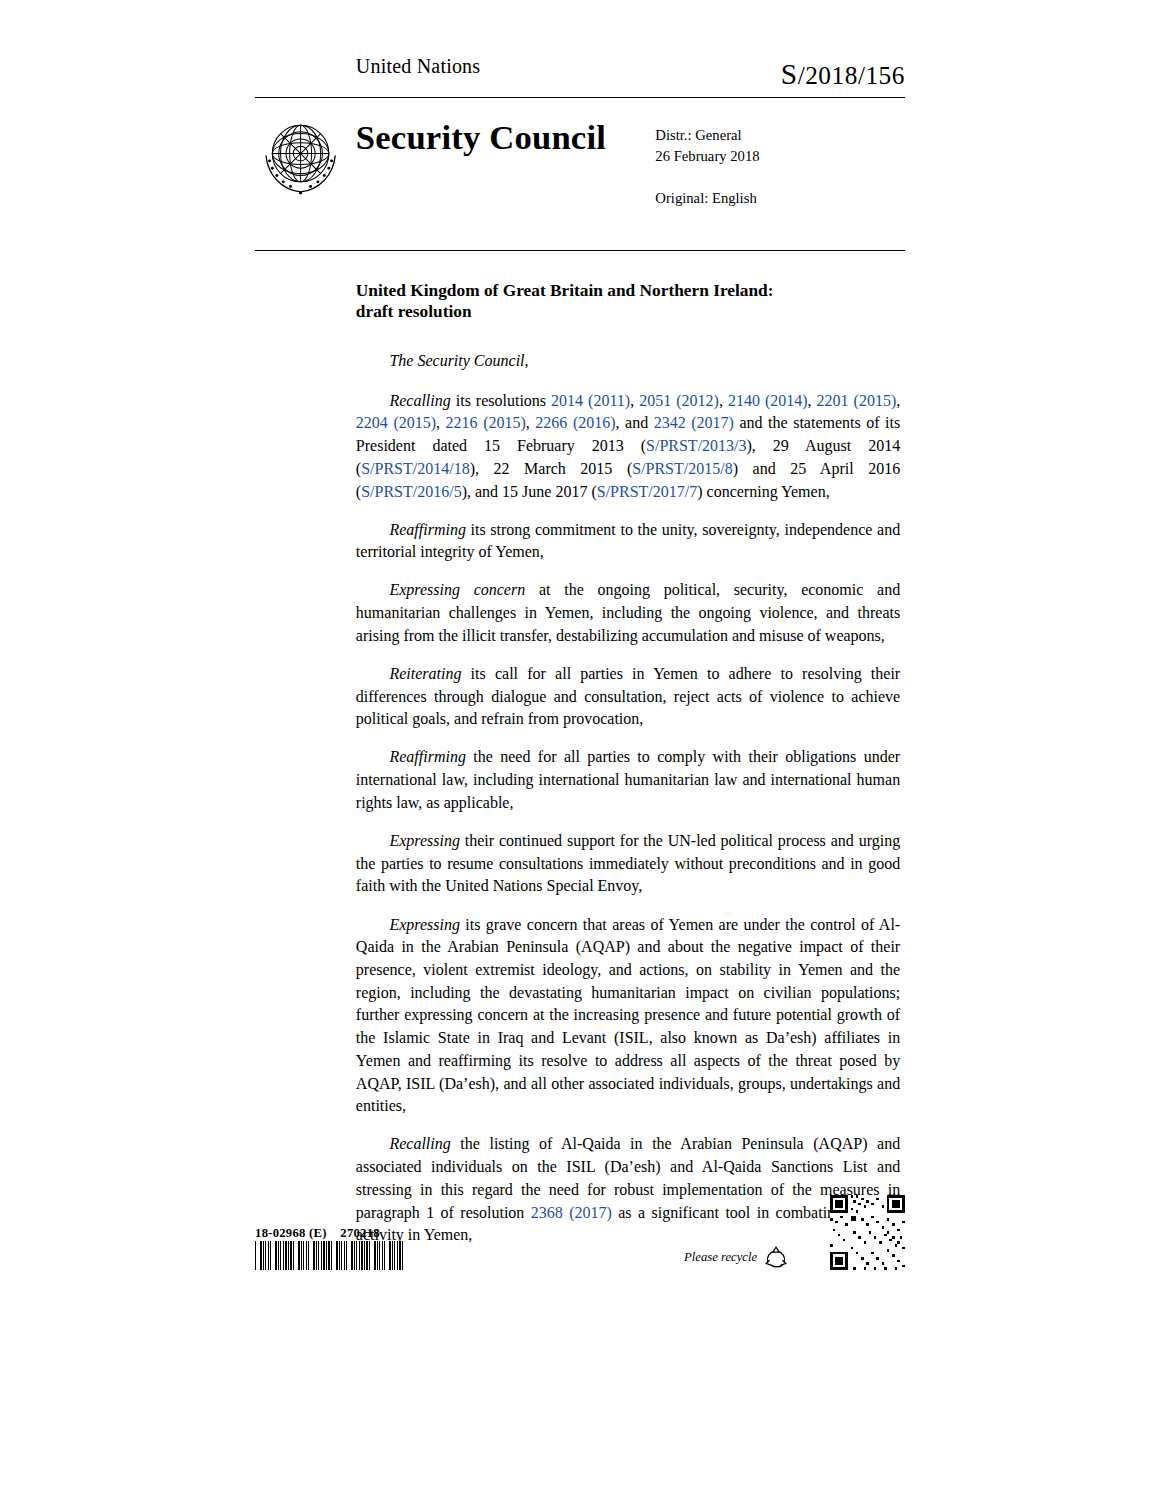United Nations
S/2018/156
Security Council
Distr.: General
26 February 2018
Original: English
United Kingdom of Great Britain and Northern Ireland:
draft resolution
The Security Council,
Recalling its resolutions 2014 (2011), 2051 (2012), 2140 (2014), 2201 (2015), 2204 (2015), 2216 (2015), 2266 (2016), and 2342 (2017) and the statements of its President dated 15 February 2013 (S/PRST/2013/3), 29 August 2014 (S/PRST/2014/18), 22 March 2015 (S/PRST/2015/8) and 25 April 2016 (S/PRST/2016/5), and 15 June 2017 (S/PRST/2017/7) concerning Yemen,
Reaffirming its strong commitment to the unity, sovereignty, independence and territorial integrity of Yemen,
Expressing concern at the ongoing political, security, economic and humanitarian challenges in Yemen, including the ongoing violence, and threats arising from the illicit transfer, destabilizing accumulation and misuse of weapons,
Reiterating its call for all parties in Yemen to adhere to resolving their differences through dialogue and consultation, reject acts of violence to achieve political goals, and refrain from provocation,
Reaffirming the need for all parties to comply with their obligations under international law, including international humanitarian law and international human rights law, as applicable,
Expressing their continued support for the UN-led political process and urging the parties to resume consultations immediately without preconditions and in good faith with the United Nations Special Envoy,
Expressing its grave concern that areas of Yemen are under the control of Al-Qaida in the Arabian Peninsula (AQAP) and about the negative impact of their presence, violent extremist ideology, and actions, on stability in Yemen and the region, including the devastating humanitarian impact on civilian populations; further expressing concern at the increasing presence and future potential growth of the Islamic State in Iraq and Levant (ISIL, also known as Da’esh) affiliates in Yemen and reaffirming its resolve to address all aspects of the threat posed by AQAP, ISIL (Da’esh), and all other associated individuals, groups, undertakings and entities,
Recalling the listing of Al-Qaida in the Arabian Peninsula (AQAP) and associated individuals on the ISIL (Da’esh) and Al-Qaida Sanctions List and stressing in this regard the need for robust implementation of the measures in paragraph 1 of resolution 2368 (2017) as a significant tool in combating terrorist activity in Yemen,
18-02968 (E) 270218
Please recycle